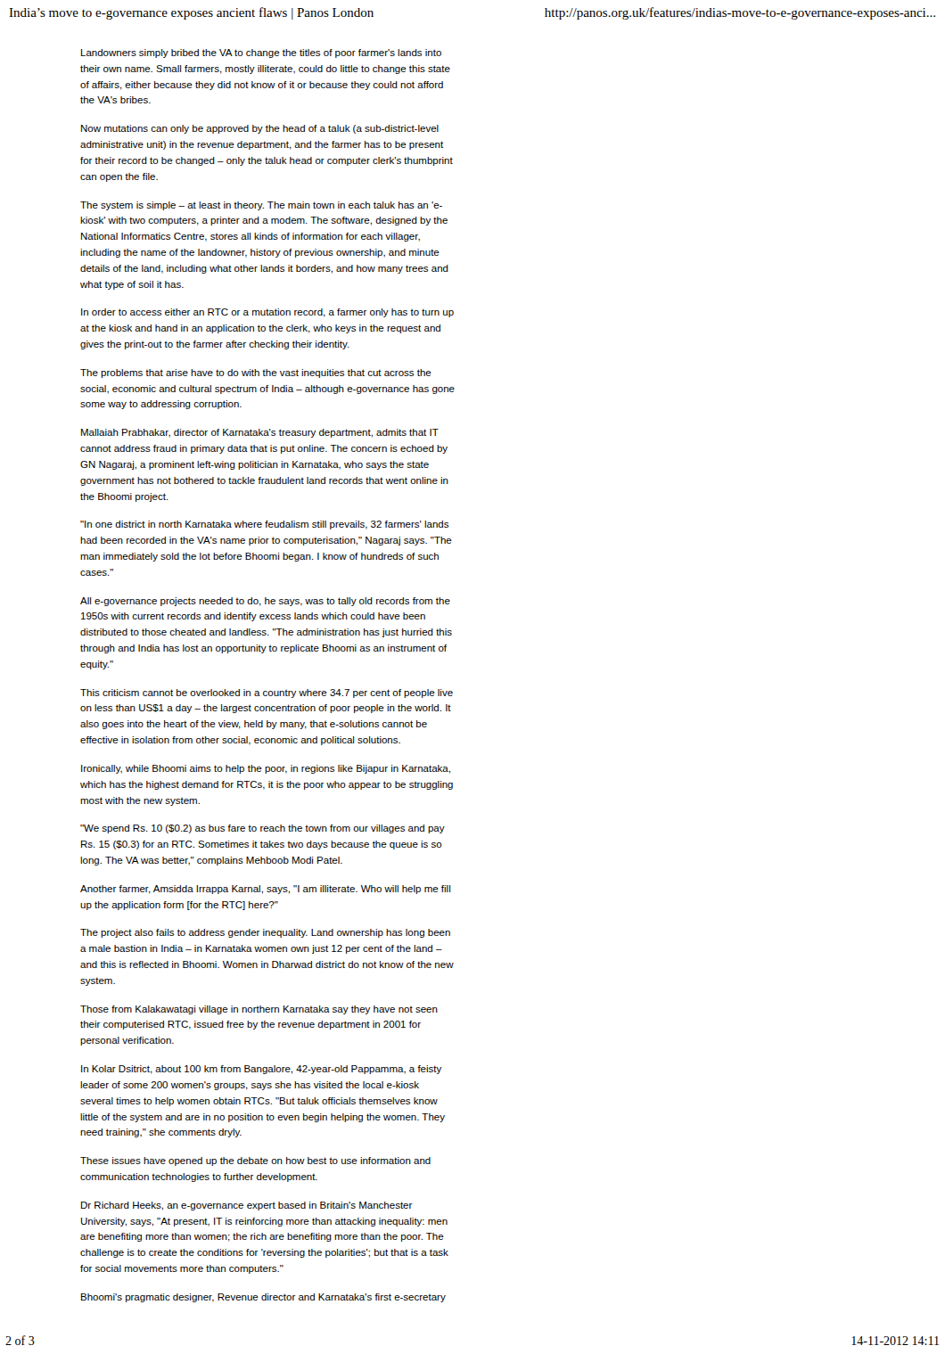India’s move to e-governance exposes ancient flaws | Panos London
http://panos.org.uk/features/indias-move-to-e-governance-exposes-anci...
Landowners simply bribed the VA to change the titles of poor farmer's lands into their own name. Small farmers, mostly illiterate, could do little to change this state of affairs, either because they did not know of it or because they could not afford the VA's bribes.
Now mutations can only be approved by the head of a taluk (a sub-district-level administrative unit) in the revenue department, and the farmer has to be present for their record to be changed – only the taluk head or computer clerk's thumbprint can open the file.
The system is simple – at least in theory. The main town in each taluk has an 'e-kiosk' with two computers, a printer and a modem. The software, designed by the National Informatics Centre, stores all kinds of information for each villager, including the name of the landowner, history of previous ownership, and minute details of the land, including what other lands it borders, and how many trees and what type of soil it has.
In order to access either an RTC or a mutation record, a farmer only has to turn up at the kiosk and hand in an application to the clerk, who keys in the request and gives the print-out to the farmer after checking their identity.
The problems that arise have to do with the vast inequities that cut across the social, economic and cultural spectrum of India – although e-governance has gone some way to addressing corruption.
Mallaiah Prabhakar, director of Karnataka's treasury department, admits that IT cannot address fraud in primary data that is put online. The concern is echoed by GN Nagaraj, a prominent left-wing politician in Karnataka, who says the state government has not bothered to tackle fraudulent land records that went online in the Bhoomi project.
"In one district in north Karnataka where feudalism still prevails, 32 farmers' lands had been recorded in the VA's name prior to computerisation," Nagaraj says. "The man immediately sold the lot before Bhoomi began. I know of hundreds of such cases."
All e-governance projects needed to do, he says, was to tally old records from the 1950s with current records and identify excess lands which could have been distributed to those cheated and landless. "The administration has just hurried this through and India has lost an opportunity to replicate Bhoomi as an instrument of equity."
This criticism cannot be overlooked in a country where 34.7 per cent of people live on less than US$1 a day – the largest concentration of poor people in the world. It also goes into the heart of the view, held by many, that e-solutions cannot be effective in isolation from other social, economic and political solutions.
Ironically, while Bhoomi aims to help the poor, in regions like Bijapur in Karnataka, which has the highest demand for RTCs, it is the poor who appear to be struggling most with the new system.
"We spend Rs. 10 ($0.2) as bus fare to reach the town from our villages and pay Rs. 15 ($0.3) for an RTC. Sometimes it takes two days because the queue is so long. The VA was better," complains Mehboob Modi Patel.
Another farmer, Amsidda Irrappa Karnal, says, "I am illiterate. Who will help me fill up the application form [for the RTC] here?"
The project also fails to address gender inequality. Land ownership has long been a male bastion in India – in Karnataka women own just 12 per cent of the land – and this is reflected in Bhoomi. Women in Dharwad district do not know of the new system.
Those from Kalakawatagi village in northern Karnataka say they have not seen their computerised RTC, issued free by the revenue department in 2001 for personal verification.
In Kolar Dsitrict, about 100 km from Bangalore, 42-year-old Pappamma, a feisty leader of some 200 women's groups, says she has visited the local e-kiosk several times to help women obtain RTCs. "But taluk officials themselves know little of the system and are in no position to even begin helping the women. They need training," she comments dryly.
These issues have opened up the debate on how best to use information and communication technologies to further development.
Dr Richard Heeks, an e-governance expert based in Britain's Manchester University, says, "At present, IT is reinforcing more than attacking inequality: men are benefiting more than women; the rich are benefiting more than the poor. The challenge is to create the conditions for 'reversing the polarities'; but that is a task for social movements more than computers."
Bhoomi's pragmatic designer, Revenue director and Karnataka's first e-secretary
2 of 3
14-11-2012 14:11